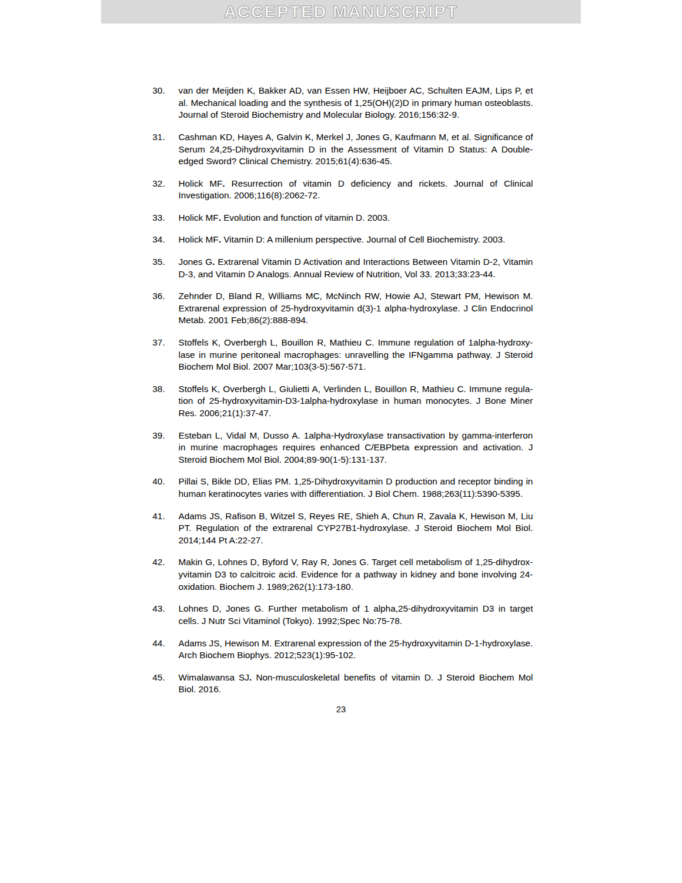ACCEPTED MANUSCRIPT
van der Meijden K, Bakker AD, van Essen HW, Heijboer AC, Schulten EAJM, Lips P, et al. Mechanical loading and the synthesis of 1,25(OH)(2)D in primary human osteoblasts. Journal of Steroid Biochemistry and Molecular Biology. 2016;156:32-9.
Cashman KD, Hayes A, Galvin K, Merkel J, Jones G, Kaufmann M, et al. Significance of Serum 24,25-Dihydroxyvitamin D in the Assessment of Vitamin D Status: A Double-edged Sword? Clinical Chemistry. 2015;61(4):636-45.
Holick MF. Resurrection of vitamin D deficiency and rickets. Journal of Clinical Investigation. 2006;116(8):2062-72.
Holick MF. Evolution and function of vitamin D. 2003.
Holick MF. Vitamin D: A millenium perspective. Journal of Cell Biochemistry. 2003.
Jones G. Extrarenal Vitamin D Activation and Interactions Between Vitamin D-2, Vitamin D-3, and Vitamin D Analogs. Annual Review of Nutrition, Vol 33. 2013;33:23-44.
Zehnder D, Bland R, Williams MC, McNinch RW, Howie AJ, Stewart PM, Hewison M. Extrarenal expression of 25-hydroxyvitamin d(3)-1 alpha-hydroxylase. J Clin Endocrinol Metab. 2001 Feb;86(2):888-894.
Stoffels K, Overbergh L, Bouillon R, Mathieu C. Immune regulation of 1alpha-hydroxylase in murine peritoneal macrophages: unravelling the IFNgamma pathway. J Steroid Biochem Mol Biol. 2007 Mar;103(3-5):567-571.
Stoffels K, Overbergh L, Giulietti A, Verlinden L, Bouillon R, Mathieu C. Immune regulation of 25-hydroxyvitamin-D3-1alpha-hydroxylase in human monocytes. J Bone Miner Res. 2006;21(1):37-47.
Esteban L, Vidal M, Dusso A. 1alpha-Hydroxylase transactivation by gamma-interferon in murine macrophages requires enhanced C/EBPbeta expression and activation. J Steroid Biochem Mol Biol. 2004;89-90(1-5):131-137.
Pillai S, Bikle DD, Elias PM. 1,25-Dihydroxyvitamin D production and receptor binding in human keratinocytes varies with differentiation. J Biol Chem. 1988;263(11):5390-5395.
Adams JS, Rafison B, Witzel S, Reyes RE, Shieh A, Chun R, Zavala K, Hewison M, Liu PT. Regulation of the extrarenal CYP27B1-hydroxylase. J Steroid Biochem Mol Biol. 2014;144 Pt A:22-27.
Makin G, Lohnes D, Byford V, Ray R, Jones G. Target cell metabolism of 1,25-dihydroxyvitamin D3 to calcitroic acid. Evidence for a pathway in kidney and bone involving 24-oxidation. Biochem J. 1989;262(1):173-180.
Lohnes D, Jones G. Further metabolism of 1 alpha,25-dihydroxyvitamin D3 in target cells. J Nutr Sci Vitaminol (Tokyo). 1992;Spec No:75-78.
Adams JS, Hewison M. Extrarenal expression of the 25-hydroxyvitamin D-1-hydroxylase. Arch Biochem Biophys. 2012;523(1):95-102.
Wimalawansa SJ. Non-musculoskeletal benefits of vitamin D. J Steroid Biochem Mol Biol. 2016.
23